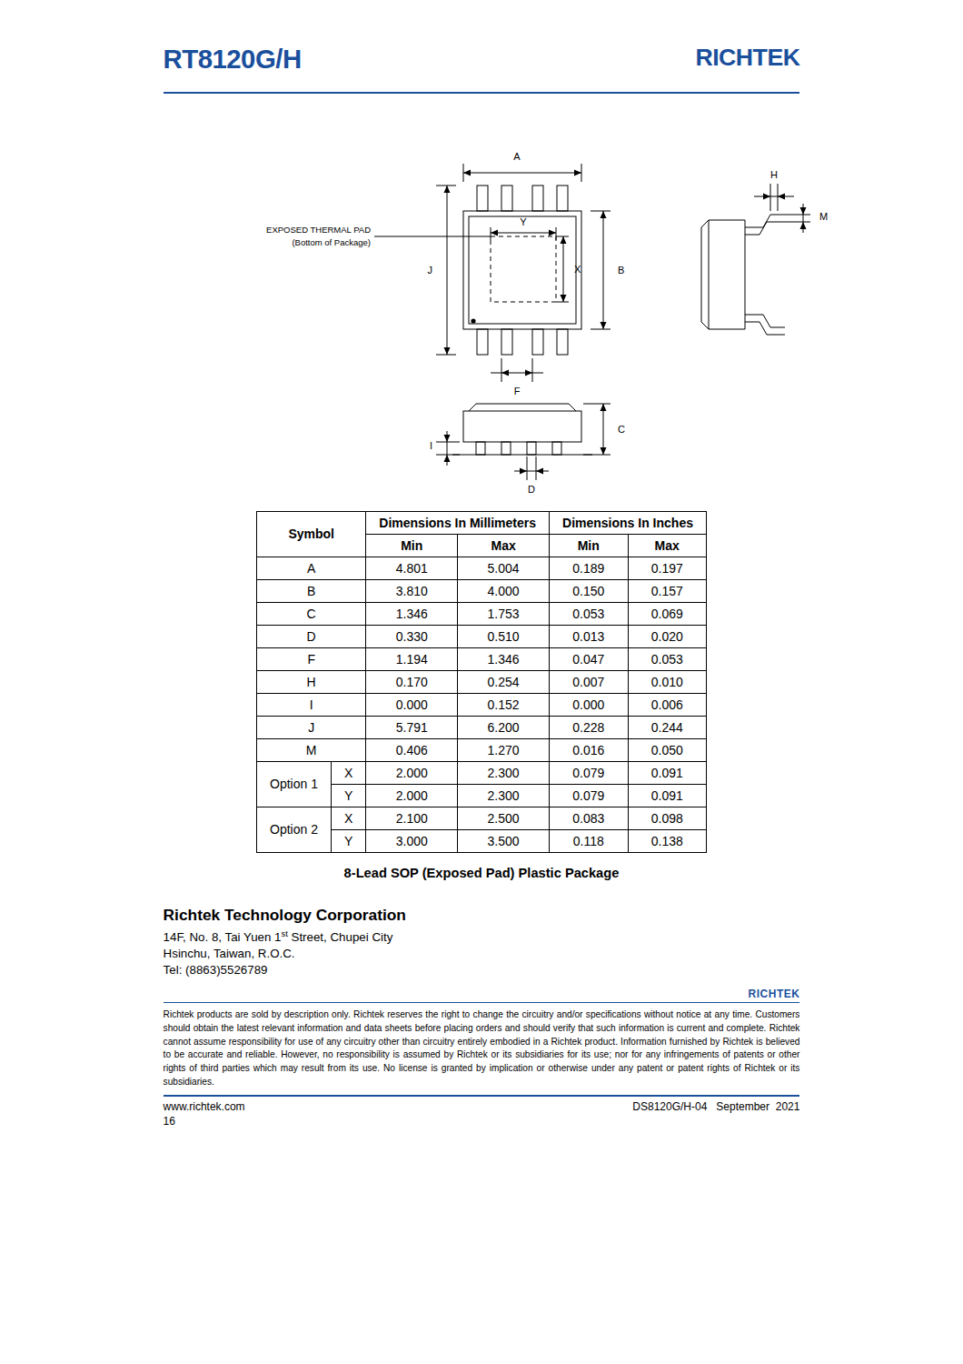RT8120G/H
RICHTEK
A B J F Y X C I D H M EXPOSED THERMAL PAD (Bottom of Package)
| Symbol | Dimensions In Millimeters | Dimensions In Inches |
| --- | --- | --- |
| Min | Max | Min | Max |
| A | 4.801 | 5.004 | 0.189 | 0.197 |
| B | 3.810 | 4.000 | 0.150 | 0.157 |
| C | 1.346 | 1.753 | 0.053 | 0.069 |
| D | 0.330 | 0.510 | 0.013 | 0.020 |
| F | 1.194 | 1.346 | 0.047 | 0.053 |
| H | 0.170 | 0.254 | 0.007 | 0.010 |
| I | 0.000 | 0.152 | 0.000 | 0.006 |
| J | 5.791 | 6.200 | 0.228 | 0.244 |
| M | 0.406 | 1.270 | 0.016 | 0.050 |
| Option 1 | X | 2.000 | 2.300 | 0.079 | 0.091 |
| Y | 2.000 | 2.300 | 0.079 | 0.091 |
| Option 2 | X | 2.100 | 2.500 | 0.083 | 0.098 |
| Y | 3.000 | 3.500 | 0.118 | 0.138 |
8-Lead SOP (Exposed Pad) Plastic Package
Richtek Technology Corporation
14F, No. 8, Tai Yuen 1st Street, Chupei City
Hsinchu, Taiwan, R.O.C.
Tel: (8863)5526789
RICHTEK
Richtek products are sold by description only. Richtek reserves the right to change the circuitry and/or specifications without notice at any time. Customers should obtain the latest relevant information and data sheets before placing orders and should verify that such information is current and complete. Richtek cannot assume responsibility for use of any circuitry other than circuitry entirely embodied in a Richtek product. Information furnished by Richtek is believed to be accurate and reliable. However, no responsibility is assumed by Richtek or its subsidiaries for its use; nor for any infringements of patents or other rights of third parties which may result from its use. No license is granted by implication or otherwise under any patent or patent rights of Richtek or its subsidiaries.
www.richtek.com
DS8120G/H-04 September 2021
16